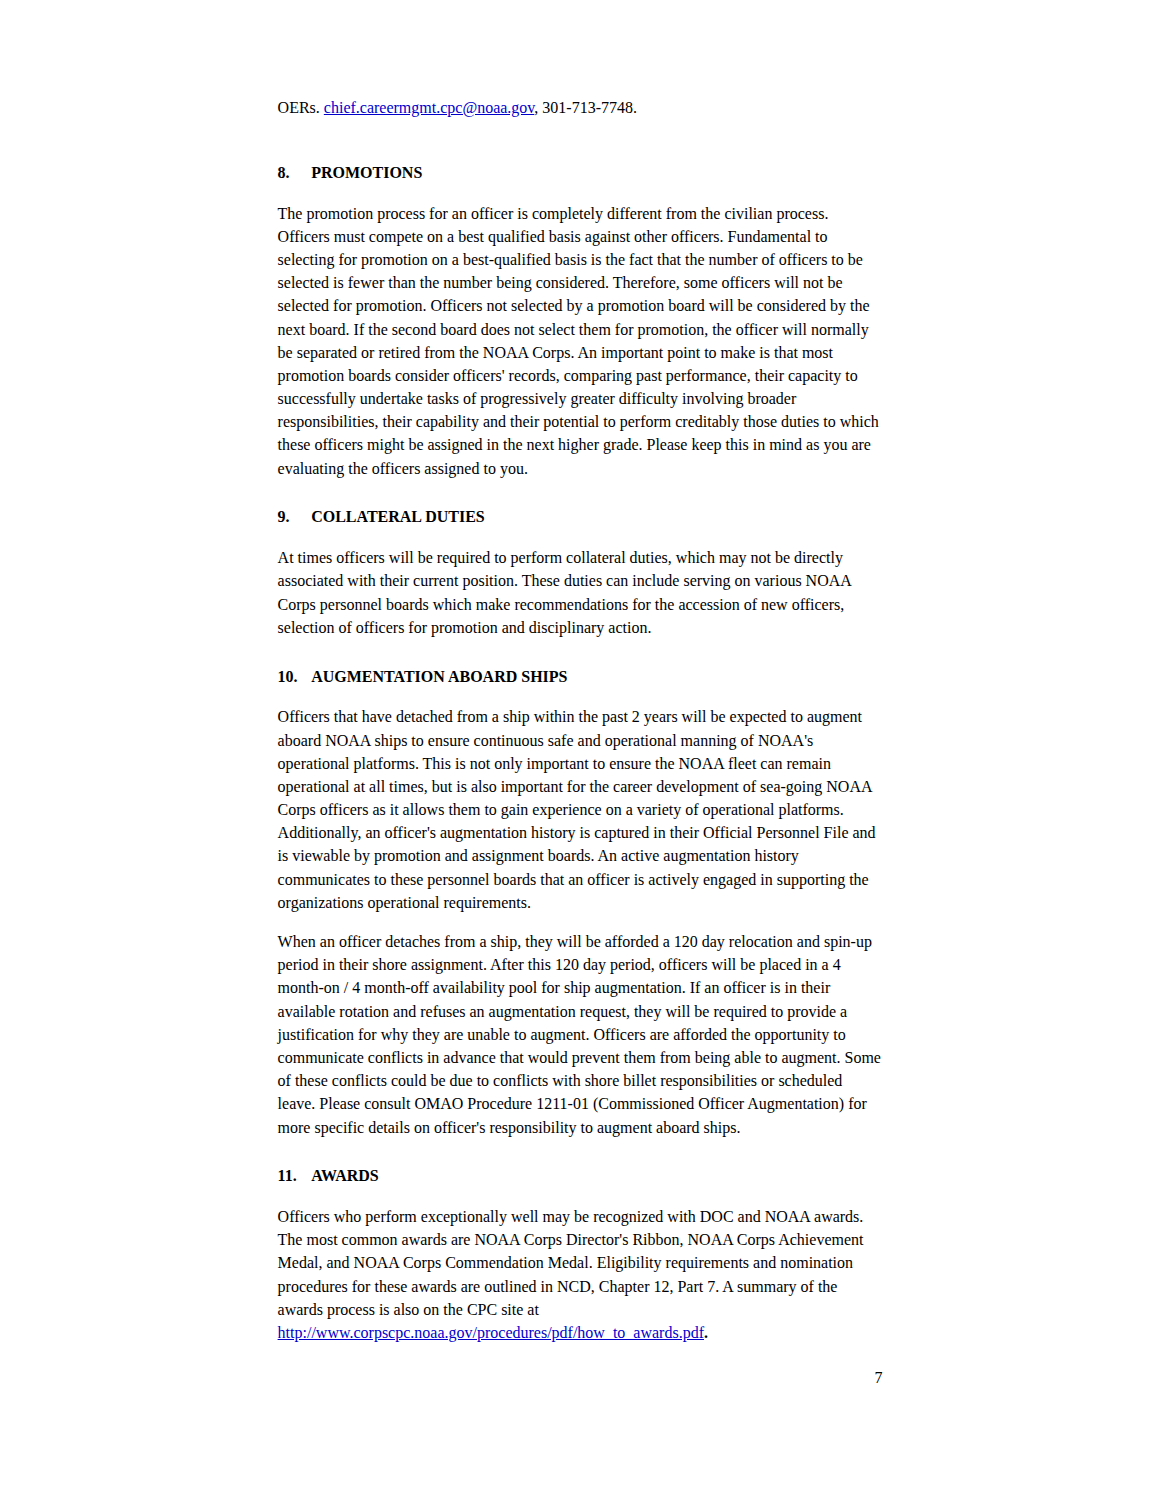OERs. chief.careermgmt.cpc@noaa.gov, 301-713-7748.
8. PROMOTIONS
The promotion process for an officer is completely different from the civilian process. Officers must compete on a best qualified basis against other officers. Fundamental to selecting for promotion on a best-qualified basis is the fact that the number of officers to be selected is fewer than the number being considered. Therefore, some officers will not be selected for promotion. Officers not selected by a promotion board will be considered by the next board. If the second board does not select them for promotion, the officer will normally be separated or retired from the NOAA Corps. An important point to make is that most promotion boards consider officers' records, comparing past performance, their capacity to successfully undertake tasks of progressively greater difficulty involving broader responsibilities, their capability and their potential to perform creditably those duties to which these officers might be assigned in the next higher grade. Please keep this in mind as you are evaluating the officers assigned to you.
9. COLLATERAL DUTIES
At times officers will be required to perform collateral duties, which may not be directly associated with their current position. These duties can include serving on various NOAA Corps personnel boards which make recommendations for the accession of new officers, selection of officers for promotion and disciplinary action.
10. AUGMENTATION ABOARD SHIPS
Officers that have detached from a ship within the past 2 years will be expected to augment aboard NOAA ships to ensure continuous safe and operational manning of NOAA's operational platforms. This is not only important to ensure the NOAA fleet can remain operational at all times, but is also important for the career development of sea-going NOAA Corps officers as it allows them to gain experience on a variety of operational platforms. Additionally, an officer's augmentation history is captured in their Official Personnel File and is viewable by promotion and assignment boards. An active augmentation history communicates to these personnel boards that an officer is actively engaged in supporting the organizations operational requirements.
When an officer detaches from a ship, they will be afforded a 120 day relocation and spin-up period in their shore assignment. After this 120 day period, officers will be placed in a 4 month-on / 4 month-off availability pool for ship augmentation. If an officer is in their available rotation and refuses an augmentation request, they will be required to provide a justification for why they are unable to augment. Officers are afforded the opportunity to communicate conflicts in advance that would prevent them from being able to augment. Some of these conflicts could be due to conflicts with shore billet responsibilities or scheduled leave. Please consult OMAO Procedure 1211-01 (Commissioned Officer Augmentation) for more specific details on officer's responsibility to augment aboard ships.
11. AWARDS
Officers who perform exceptionally well may be recognized with DOC and NOAA awards. The most common awards are NOAA Corps Director's Ribbon, NOAA Corps Achievement Medal, and NOAA Corps Commendation Medal. Eligibility requirements and nomination procedures for these awards are outlined in NCD, Chapter 12, Part 7. A summary of the awards process is also on the CPC site at http://www.corpscpc.noaa.gov/procedures/pdf/how_to_awards.pdf.
7